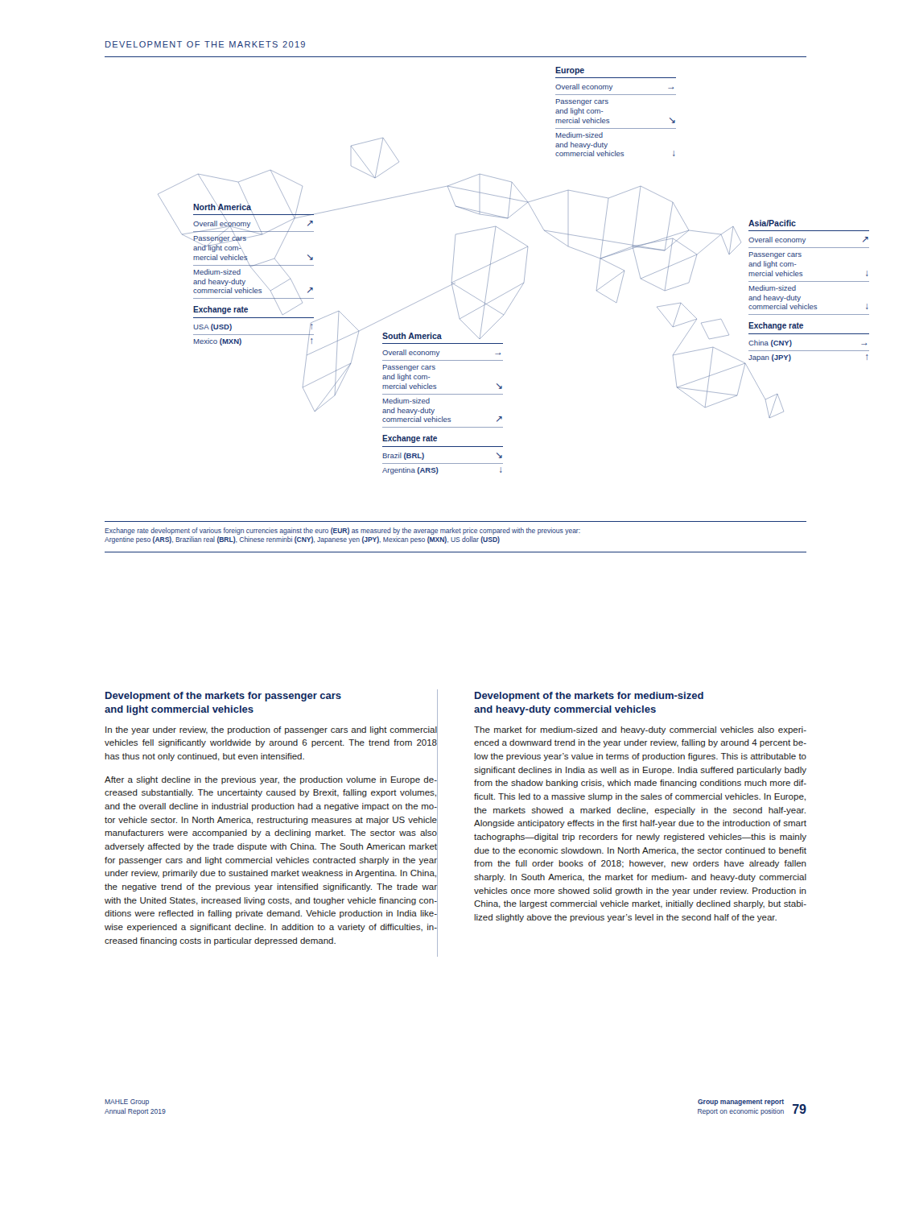Development of the markets 2019
Europe
Overall economy→
Passenger cars
and light com-
mercial vehicles↘
Medium-sized
and heavy-duty
commercial vehicles↓
North America
Overall economy↗
Passenger cars
and light com-
mercial vehicles↘
Medium-sized
and heavy-duty
commercial vehicles↗
Exchange rate
USA (USD)↑
Mexico (MXN)↑
South America
Overall economy→
Passenger cars
and light com-
mercial vehicles↘
Medium-sized
and heavy-duty
commercial vehicles↗
Exchange rate
Brazil (BRL)↘
Argentina (ARS)↓
Asia/Pacific
Overall economy↗
Passenger cars
and light com-
mercial vehicles↓
Medium-sized
and heavy-duty
commercial vehicles↓
Exchange rate
China (CNY)→
Japan (JPY)↑
Exchange rate development of various foreign currencies against the euro (EUR) as measured by the average market price compared with the previous year:
Argentine peso (ARS), Brazilian real (BRL), Chinese renminbi (CNY), Japanese yen (JPY), Mexican peso (MXN), US dollar (USD)
Development of the markets for passenger cars
and light commercial vehicles
In the year under review, the production of passenger cars and light commercial vehicles fell significantly worldwide by around 6 percent. The trend from 2018 has thus not only continued, but even intensified.
After a slight decline in the previous year, the production volume in Europe decreased substantially. The uncertainty caused by Brexit, falling export volumes, and the overall decline in industrial production had a negative impact on the motor vehicle sector. In North America, restructuring measures at major US vehicle manufacturers were accompanied by a declining market. The sector was also adversely affected by the trade dispute with China. The South American market for passenger cars and light commercial vehicles contracted sharply in the year under review, primarily due to sustained market weakness in Argentina. In China, the negative trend of the previous year intensified significantly. The trade war with the United States, increased living costs, and tougher vehicle financing conditions were reflected in falling private demand. Vehicle production in India likewise experienced a significant decline. In addition to a variety of difficulties, increased financing costs in particular depressed demand.
Development of the markets for medium-sized
and heavy-duty commercial vehicles
The market for medium-sized and heavy-duty commercial vehicles also experienced a downward trend in the year under review, falling by around 4 percent below the previous year’s value in terms of production figures. This is attributable to significant declines in India as well as in Europe. India suffered particularly badly from the shadow banking crisis, which made financing conditions much more difficult. This led to a massive slump in the sales of commercial vehicles. In Europe, the markets showed a marked decline, especially in the second half-year. Alongside anticipatory effects in the first half-year due to the introduction of smart tachographs—digital trip recorders for newly registered vehicles—this is mainly due to the economic slowdown. In North America, the sector continued to benefit from the full order books of 2018; however, new orders have already fallen sharply. In South America, the market for medium- and heavy-duty commercial vehicles once more showed solid growth in the year under review. Production in China, the largest commercial vehicle market, initially declined sharply, but stabilized slightly above the previous year’s level in the second half of the year.
MAHLE Group
Annual Report 2019
Group management report
Report on economic position
79